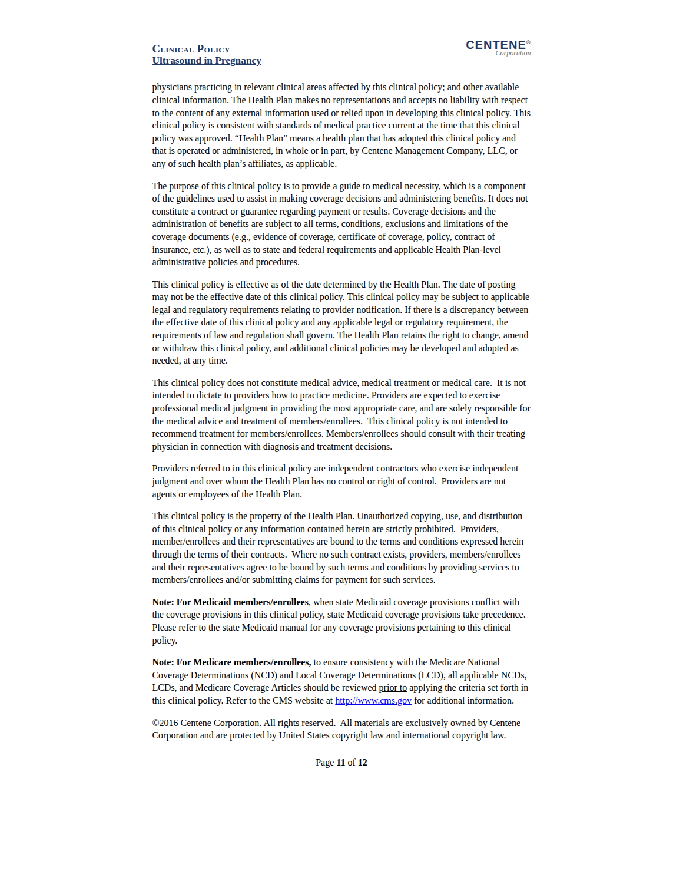Clinical Policy
Ultrasound in Pregnancy
CENTENE®
Corporation
physicians practicing in relevant clinical areas affected by this clinical policy; and other available clinical information. The Health Plan makes no representations and accepts no liability with respect to the content of any external information used or relied upon in developing this clinical policy. This clinical policy is consistent with standards of medical practice current at the time that this clinical policy was approved. “Health Plan” means a health plan that has adopted this clinical policy and that is operated or administered, in whole or in part, by Centene Management Company, LLC, or any of such health plan’s affiliates, as applicable.
The purpose of this clinical policy is to provide a guide to medical necessity, which is a component of the guidelines used to assist in making coverage decisions and administering benefits. It does not constitute a contract or guarantee regarding payment or results. Coverage decisions and the administration of benefits are subject to all terms, conditions, exclusions and limitations of the coverage documents (e.g., evidence of coverage, certificate of coverage, policy, contract of insurance, etc.), as well as to state and federal requirements and applicable Health Plan-level administrative policies and procedures.
This clinical policy is effective as of the date determined by the Health Plan. The date of posting may not be the effective date of this clinical policy. This clinical policy may be subject to applicable legal and regulatory requirements relating to provider notification. If there is a discrepancy between the effective date of this clinical policy and any applicable legal or regulatory requirement, the requirements of law and regulation shall govern. The Health Plan retains the right to change, amend or withdraw this clinical policy, and additional clinical policies may be developed and adopted as needed, at any time.
This clinical policy does not constitute medical advice, medical treatment or medical care. It is not intended to dictate to providers how to practice medicine. Providers are expected to exercise professional medical judgment in providing the most appropriate care, and are solely responsible for the medical advice and treatment of members/enrollees. This clinical policy is not intended to recommend treatment for members/enrollees. Members/enrollees should consult with their treating physician in connection with diagnosis and treatment decisions.
Providers referred to in this clinical policy are independent contractors who exercise independent judgment and over whom the Health Plan has no control or right of control. Providers are not agents or employees of the Health Plan.
This clinical policy is the property of the Health Plan. Unauthorized copying, use, and distribution of this clinical policy or any information contained herein are strictly prohibited. Providers, member/enrollees and their representatives are bound to the terms and conditions expressed herein through the terms of their contracts. Where no such contract exists, providers, members/enrollees and their representatives agree to be bound by such terms and conditions by providing services to members/enrollees and/or submitting claims for payment for such services.
Note: For Medicaid members/enrollees, when state Medicaid coverage provisions conflict with the coverage provisions in this clinical policy, state Medicaid coverage provisions take precedence. Please refer to the state Medicaid manual for any coverage provisions pertaining to this clinical policy.
Note: For Medicare members/enrollees, to ensure consistency with the Medicare National Coverage Determinations (NCD) and Local Coverage Determinations (LCD), all applicable NCDs, LCDs, and Medicare Coverage Articles should be reviewed prior to applying the criteria set forth in this clinical policy. Refer to the CMS website at http://www.cms.gov for additional information.
©2016 Centene Corporation. All rights reserved. All materials are exclusively owned by Centene Corporation and are protected by United States copyright law and international copyright law.
Page 11 of 12